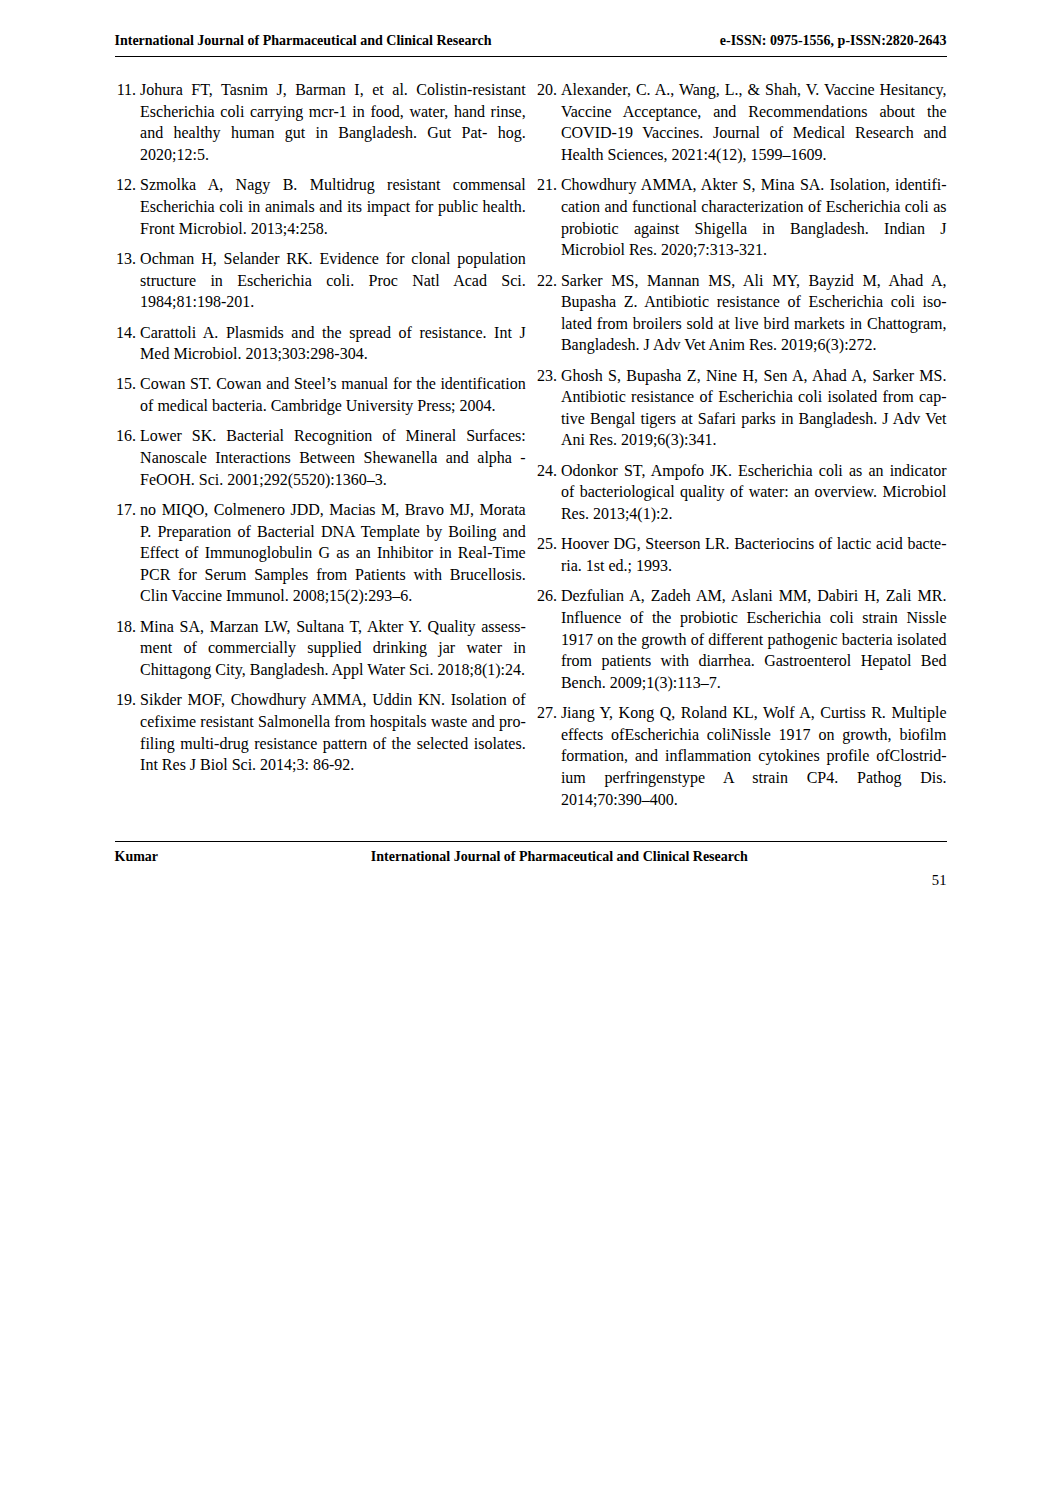International Journal of Pharmaceutical and Clinical Research e-ISSN: 0975-1556, p-ISSN:2820-2643
Johura FT, Tasnim J, Barman I, et al. Colistin-resistant Escherichia coli carrying mcr-1 in food, water, hand rinse, and healthy human gut in Bangladesh. Gut Pat- hog. 2020;12:5.
Szmolka A, Nagy B. Multidrug resistant commensal Escherichia coli in animals and its impact for public health. Front Microbiol. 2013;4:258.
Ochman H, Selander RK. Evidence for clonal population structure in Escherichia coli. Proc Natl Acad Sci. 1984;81:198-201.
Carattoli A. Plasmids and the spread of resistance. Int J Med Microbiol. 2013;303:298-304.
Cowan ST. Cowan and Steel’s manual for the identification of medical bacteria. Cambridge University Press; 2004.
Lower SK. Bacterial Recognition of Mineral Surfaces: Nanoscale Interactions Between Shewanella and alpha -FeOOH. Sci. 2001;292(5520):1360–3.
no MIQO, Colmenero JDD, Macias M, Bravo MJ, Morata P. Preparation of Bacterial DNA Template by Boiling and Effect of Immunoglobulin G as an Inhibitor in Real-Time PCR for Serum Samples from Patients with Brucellosis. Clin Vaccine Immunol. 2008;15(2):293–6.
Mina SA, Marzan LW, Sultana T, Akter Y. Quality assessment of commercially supplied drinking jar water in Chittagong City, Bangladesh. Appl Water Sci. 2018;8(1):24.
Sikder MOF, Chowdhury AMMA, Uddin KN. Isolation of cefixime resistant Salmonella from hospitals waste and profiling multi-drug resistance pattern of the selected isolates. Int Res J Biol Sci. 2014;3: 86-92.
Alexander, C. A., Wang, L., & Shah, V. Vaccine Hesitancy, Vaccine Acceptance, and Recommendations about the COVID-19 Vaccines. Journal of Medical Research and Health Sciences, 2021:4(12), 1599–1609.
Chowdhury AMMA, Akter S, Mina SA. Isolation, identification and functional characterization of Escherichia coli as probiotic against Shigella in Bangladesh. Indian J Microbiol Res. 2020;7:313-321.
Sarker MS, Mannan MS, Ali MY, Bayzid M, Ahad A, Bupasha Z. Antibiotic resistance of Escherichia coli isolated from broilers sold at live bird markets in Chattogram, Bangladesh. J Adv Vet Anim Res. 2019;6(3):272.
Ghosh S, Bupasha Z, Nine H, Sen A, Ahad A, Sarker MS. Antibiotic resistance of Escherichia coli isolated from captive Bengal tigers at Safari parks in Bangladesh. J Adv Vet Ani Res. 2019;6(3):341.
Odonkor ST, Ampofo JK. Escherichia coli as an indicator of bacteriological quality of water: an overview. Microbiol Res. 2013;4(1):2.
Hoover DG, Steerson LR. Bacteriocins of lactic acid bacteria. 1st ed.; 1993.
Dezfulian A, Zadeh AM, Aslani MM, Dabiri H, Zali MR. Influence of the probiotic Escherichia coli strain Nissle 1917 on the growth of different pathogenic bacteria isolated from patients with diarrhea. Gastroenterol Hepatol Bed Bench. 2009;1(3):113–7.
Jiang Y, Kong Q, Roland KL, Wolf A, Curtiss R. Multiple effects ofEscherichia coliNissle 1917 on growth, biofilm formation, and inflammation cytokines profile ofClostridium perfringenstype A strain CP4. Pathog Dis. 2014;70:390–400.
Kumar International Journal of Pharmaceutical and Clinical Research
51